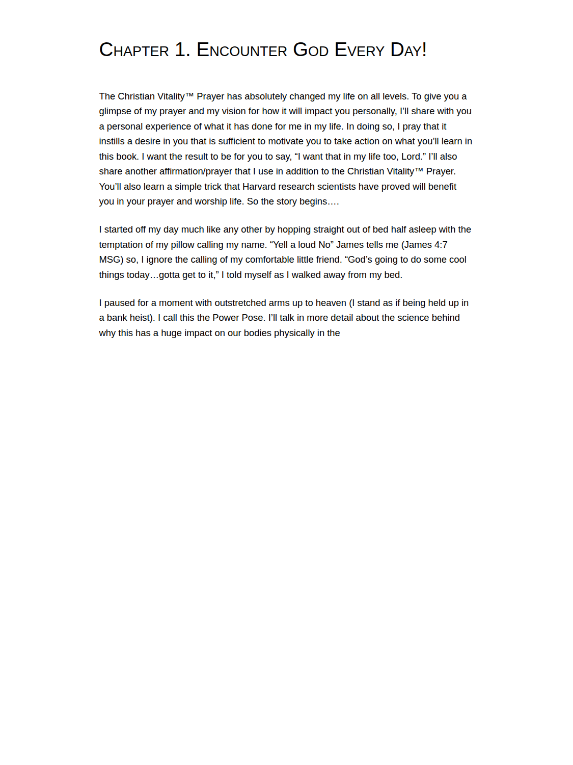Chapter 1. Encounter God Every Day!
The Christian Vitality™ Prayer has absolutely changed my life on all levels. To give you a glimpse of my prayer and my vision for how it will impact you personally, I’ll share with you a personal experience of what it has done for me in my life. In doing so, I pray that it instills a desire in you that is sufficient to motivate you to take action on what you’ll learn in this book. I want the result to be for you to say, “I want that in my life too, Lord.” I’ll also share another affirmation/prayer that I use in addition to the Christian Vitality™ Prayer. You’ll also learn a simple trick that Harvard research scientists have proved will benefit you in your prayer and worship life. So the story begins….
I started off my day much like any other by hopping straight out of bed half asleep with the temptation of my pillow calling my name. “Yell a loud No” James tells me (James 4:7 MSG) so, I ignore the calling of my comfortable little friend. “God’s going to do some cool things today…gotta get to it,” I told myself as I walked away from my bed.
I paused for a moment with outstretched arms up to heaven (I stand as if being held up in a bank heist). I call this the Power Pose. I’ll talk in more detail about the science behind why this has a huge impact on our bodies physically in the